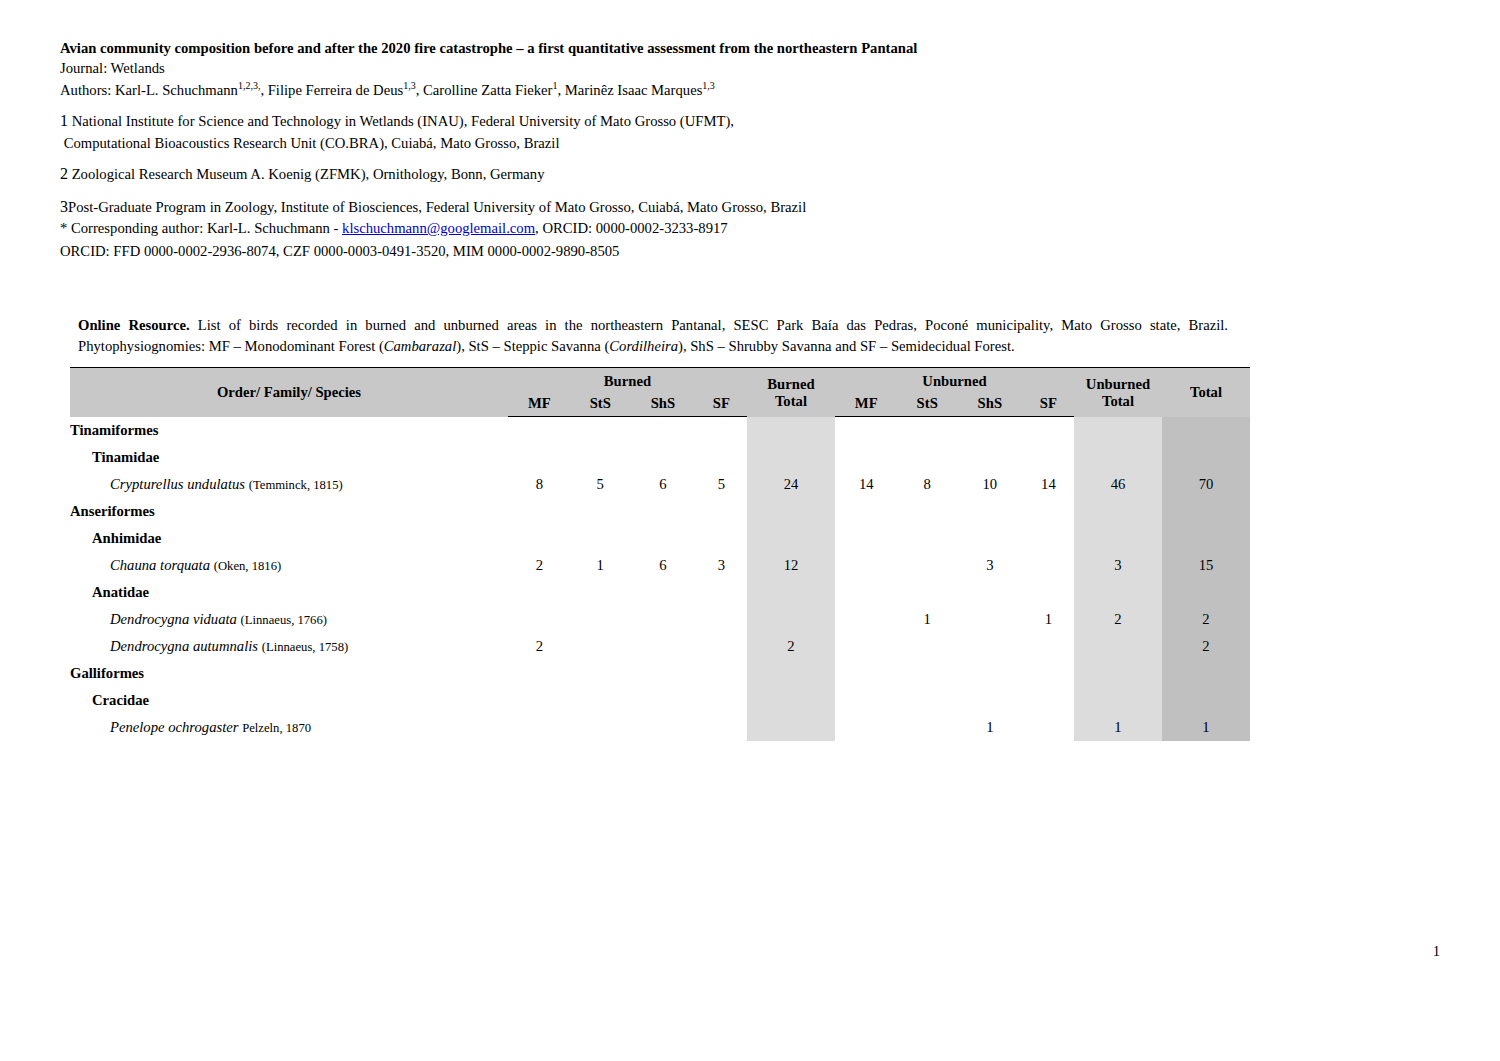Avian community composition before and after the 2020 fire catastrophe – a first quantitative assessment from the northeastern Pantanal
Journal: Wetlands
Authors: Karl-L. Schuchmann1,2,3,, Filipe Ferreira de Deus1,3, Carolline Zatta Fieker1, Marinêz Isaac Marques1,3
1 National Institute for Science and Technology in Wetlands (INAU), Federal University of Mato Grosso (UFMT),
Computational Bioacoustics Research Unit (CO.BRA), Cuiabá, Mato Grosso, Brazil
2 Zoological Research Museum A. Koenig (ZFMK), Ornithology, Bonn, Germany
3 Post-Graduate Program in Zoology, Institute of Biosciences, Federal University of Mato Grosso, Cuiabá, Mato Grosso, Brazil
* Corresponding author: Karl-L. Schuchmann - klschuchmann@googlemail.com, ORCID: 0000-0002-3233-8917
ORCID: FFD 0000-0002-2936-8074, CZF 0000-0003-0491-3520, MIM 0000-0002-9890-8505
Online Resource. List of birds recorded in burned and unburned areas in the northeastern Pantanal, SESC Park Baía das Pedras, Poconé municipality, Mato Grosso state, Brazil. Phytophysiognomies: MF – Monodominant Forest (Cambarazal), StS – Steppic Savanna (Cordilheira), ShS – Shrubby Savanna and SF – Semidecidual Forest.
| Order/ Family/ Species | Burned | Burned Total | Unburned | Unburned Total | Total |
| --- | --- | --- | --- | --- | --- |
| MF | StS | ShS | SF | MF | StS | ShS | SF |
| Tinamiformes | | | | | | | | | | | |
| Tinamidae | | | | | | | | | | | |
| Crypturellus undulatus (Temminck, 1815) | 8 | 5 | 6 | 5 | 24 | 14 | 8 | 10 | 14 | 46 | 70 |
| Anseriformes | | | | | | | | | | | |
| Anhimidae | | | | | | | | | | | |
| Chauna torquata (Oken, 1816) | 2 | 1 | 6 | 3 | 12 | | | 3 | | 3 | 15 |
| Anatidae | | | | | | | | | | | |
| Dendrocygna viduata (Linnaeus, 1766) | | | | | | | 1 | | 1 | 2 | 2 |
| Dendrocygna autumnalis (Linnaeus, 1758) | 2 | | | | 2 | | | | | | 2 |
| Galliformes | | | | | | | | | | | |
| Cracidae | | | | | | | | | | | |
| Penelope ochrogaster Pelzeln, 1870 | | | | | | | | 1 | | 1 | 1 |
1